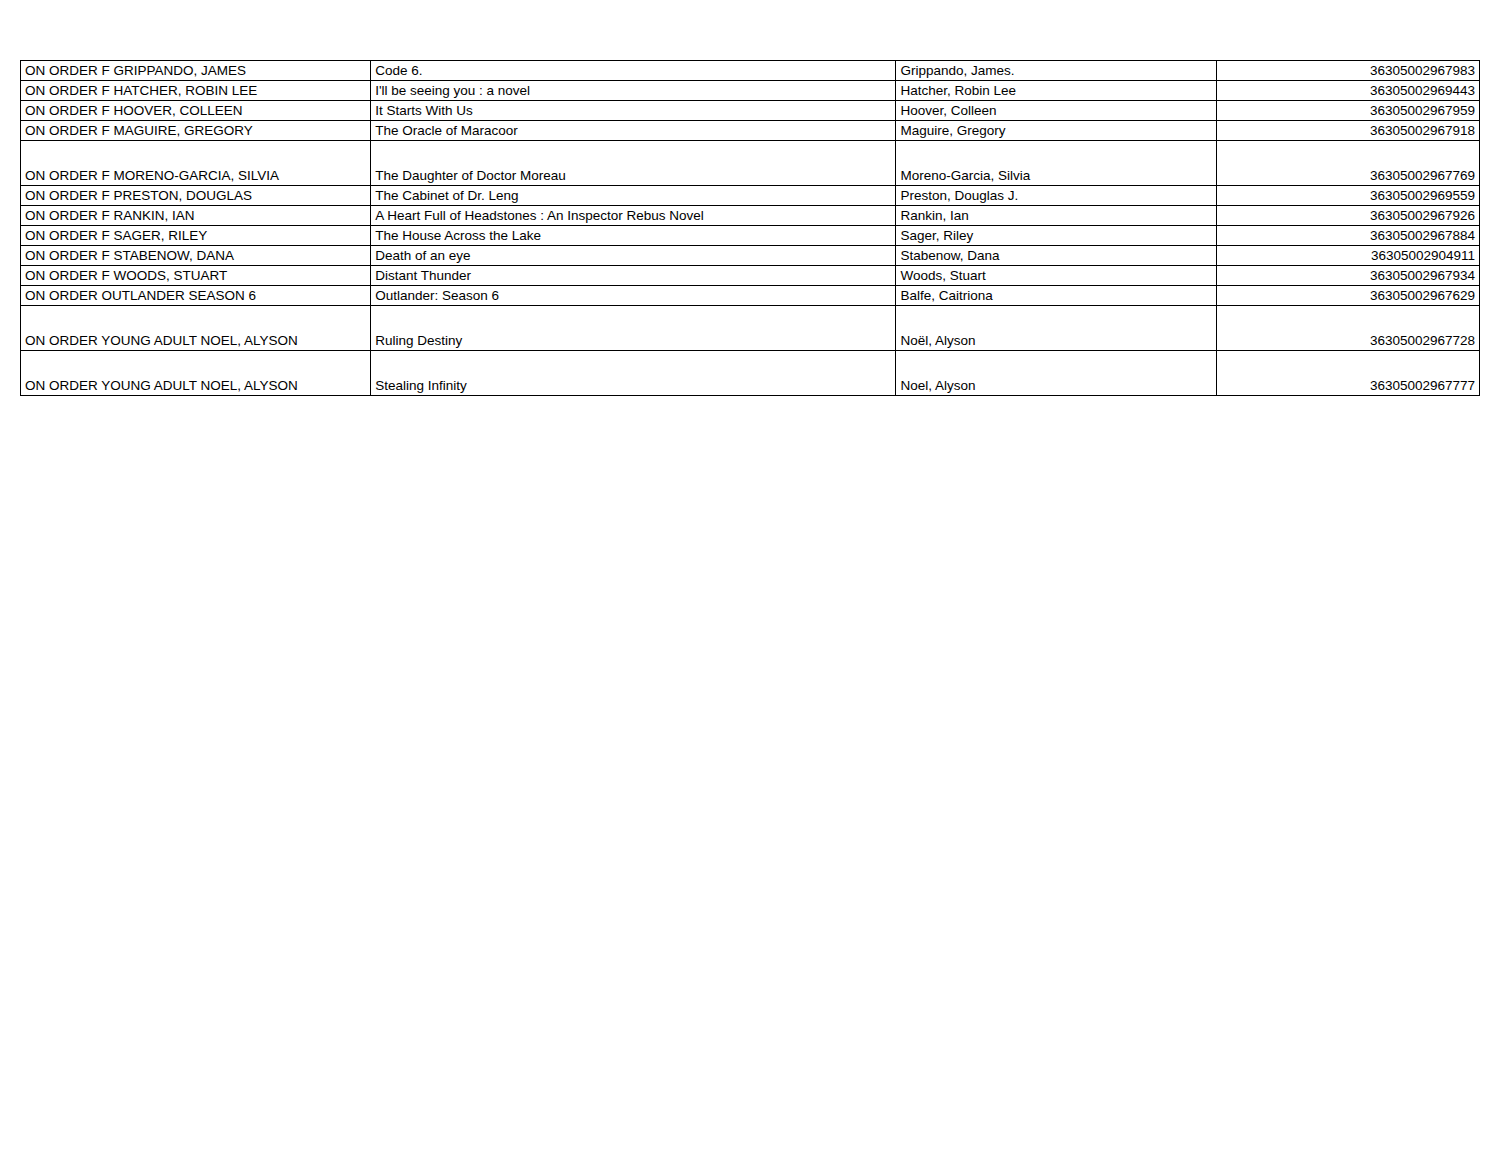| ON ORDER F GRIPPANDO, JAMES | Code 6. | Grippando, James. | 36305002967983 |
| ON ORDER F HATCHER, ROBIN LEE | I'll be seeing you : a novel | Hatcher, Robin Lee | 36305002969443 |
| ON ORDER F HOOVER, COLLEEN | It Starts With Us | Hoover, Colleen | 36305002967959 |
| ON ORDER F MAGUIRE, GREGORY | The Oracle of Maracoor | Maguire, Gregory | 36305002967918 |
| ON ORDER F MORENO-GARCIA, SILVIA | The Daughter of Doctor Moreau | Moreno-Garcia, Silvia | 36305002967769 |
| ON ORDER F PRESTON, DOUGLAS | The Cabinet of Dr. Leng | Preston, Douglas J. | 36305002969559 |
| ON ORDER F RANKIN, IAN | A Heart Full of Headstones : An Inspector Rebus Novel | Rankin, Ian | 36305002967926 |
| ON ORDER F SAGER, RILEY | The House Across the Lake | Sager, Riley | 36305002967884 |
| ON ORDER F STABENOW, DANA | Death of an eye | Stabenow, Dana | 36305002904911 |
| ON ORDER F WOODS, STUART | Distant Thunder | Woods, Stuart | 36305002967934 |
| ON ORDER OUTLANDER SEASON 6 | Outlander: Season 6 | Balfe, Caitriona | 36305002967629 |
| ON ORDER YOUNG ADULT NOEL, ALYSON | Ruling Destiny | Noël, Alyson | 36305002967728 |
| ON ORDER YOUNG ADULT NOEL, ALYSON | Stealing Infinity | Noel, Alyson | 36305002967777 |